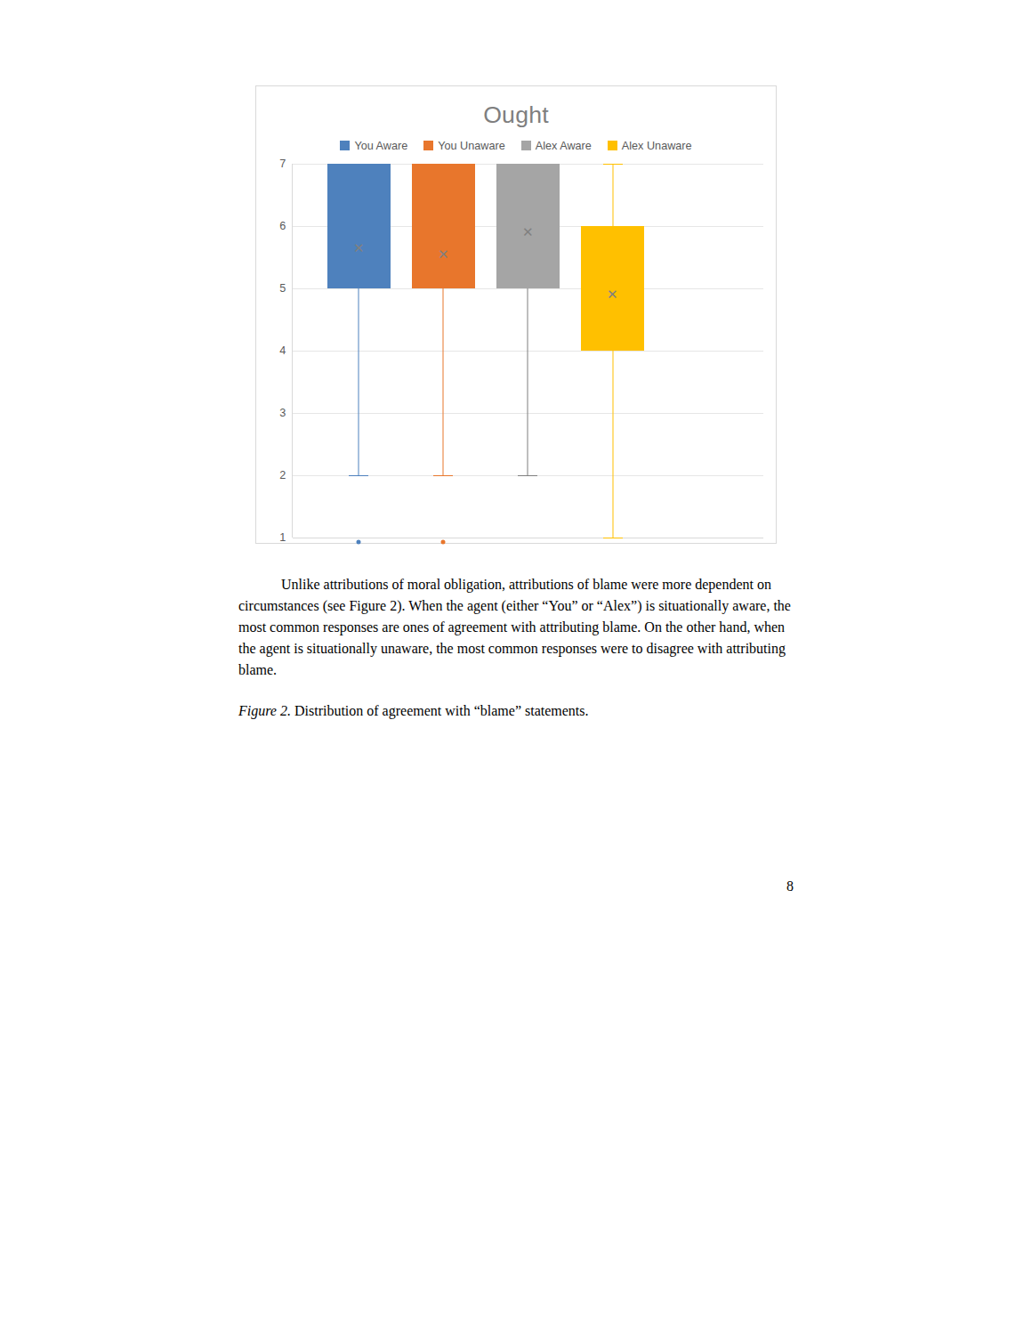Ought
You Aware You Unaware Alex Aware Alex Unaware
7
6
5
4
3
2
1
Series 1: You Aware box 5-7, whisker to 2, outlier at 1, mean ~5.65
✕
✕
✕
✕
Unlike attributions of moral obligation, attributions of blame were more dependent on circumstances (see Figure 2). When the agent (either “You” or “Alex”) is situationally aware, the most common responses are ones of agreement with attributing blame. On the other hand, when the agent is situationally unaware, the most common responses were to disagree with attributing blame.
Figure 2. Distribution of agreement with “blame” statements.
8